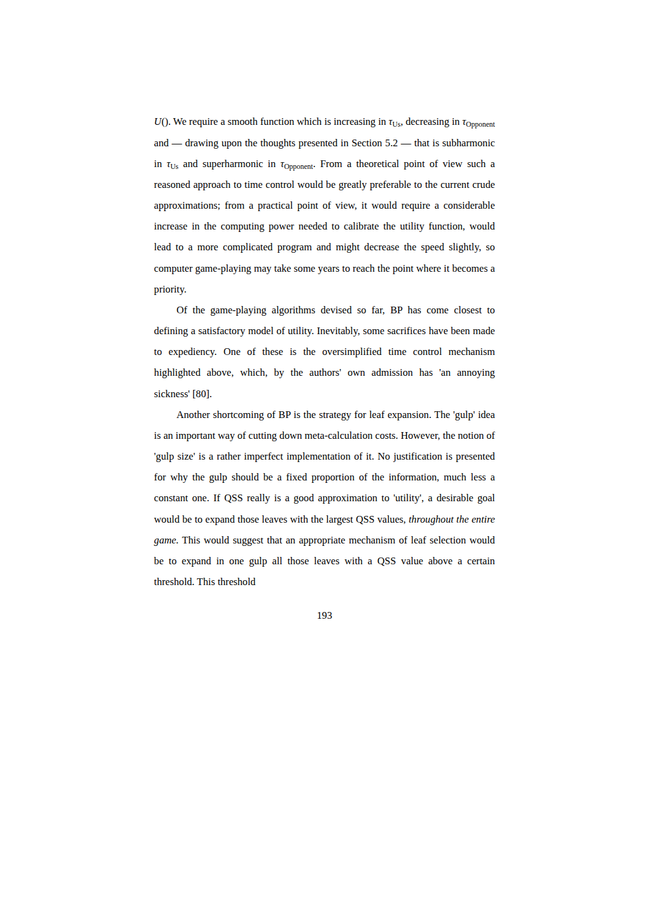U(). We require a smooth function which is increasing in τUs, decreasing in τOpponent and — drawing upon the thoughts presented in Section 5.2 — that is subharmonic in τUs and superharmonic in τOpponent. From a theoretical point of view such a reasoned approach to time control would be greatly preferable to the current crude approximations; from a practical point of view, it would require a considerable increase in the computing power needed to calibrate the utility function, would lead to a more complicated program and might decrease the speed slightly, so computer game-playing may take some years to reach the point where it becomes a priority.
Of the game-playing algorithms devised so far, BP has come closest to defining a satisfactory model of utility. Inevitably, some sacrifices have been made to expediency. One of these is the oversimplified time control mechanism highlighted above, which, by the authors' own admission has 'an annoying sickness' [80].
Another shortcoming of BP is the strategy for leaf expansion. The 'gulp' idea is an important way of cutting down meta-calculation costs. However, the notion of 'gulp size' is a rather imperfect implementation of it. No justification is presented for why the gulp should be a fixed proportion of the information, much less a constant one. If QSS really is a good approximation to 'utility', a desirable goal would be to expand those leaves with the largest QSS values, throughout the entire game. This would suggest that an appropriate mechanism of leaf selection would be to expand in one gulp all those leaves with a QSS value above a certain threshold. This threshold
193